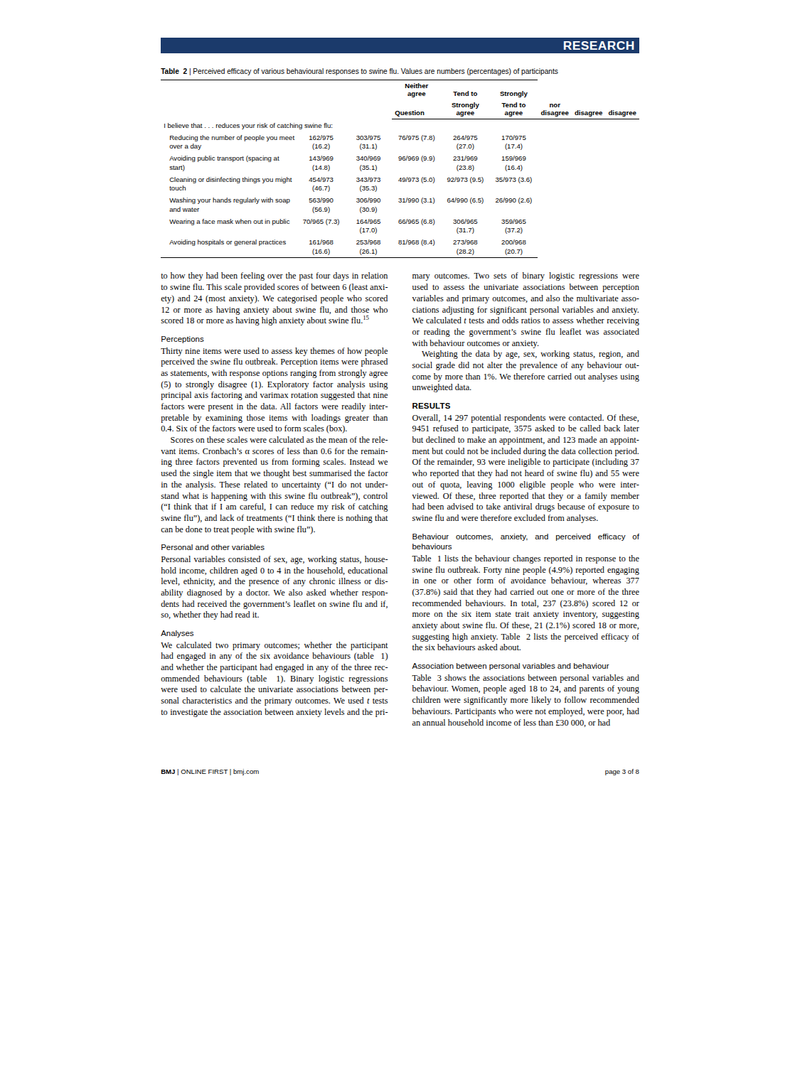RESEARCH
Table 2 | Perceived efficacy of various behavioural responses to swine flu. Values are numbers (percentages) of participants
| | | | Neither agree | Tend to | Strongly |
| --- | --- | --- | --- | --- | --- |
| Question | Strongly agree | Tend to agree | nor disagree | disagree | disagree |
| I believe that . . . reduces your risk of catching swine flu: |
| Reducing the number of people you meet over a day | 162/975 (16.2) | 303/975 (31.1) | 76/975 (7.8) | 264/975 (27.0) | 170/975 (17.4) |
| Avoiding public transport (spacing at start) | 143/969 (14.8) | 340/969 (35.1) | 96/969 (9.9) | 231/969 (23.8) | 159/969 (16.4) |
| Cleaning or disinfecting things you might touch | 454/973 (46.7) | 343/973 (35.3) | 49/973 (5.0) | 92/973 (9.5) | 35/973 (3.6) |
| Washing your hands regularly with soap and water | 563/990 (56.9) | 306/990 (30.9) | 31/990 (3.1) | 64/990 (6.5) | 26/990 (2.6) |
| Wearing a face mask when out in public | 70/965 (7.3) | 164/965 (17.0) | 66/965 (6.8) | 306/965 (31.7) | 359/965 (37.2) |
| Avoiding hospitals or general practices | 161/968 (16.6) | 253/968 (26.1) | 81/968 (8.4) | 273/968 (28.2) | 200/968 (20.7) |
to how they had been feeling over the past four days in relation to swine flu. This scale provided scores of between 6 (least anxiety) and 24 (most anxiety). We categorised people who scored 12 or more as having anxiety about swine flu, and those who scored 18 or more as having high anxiety about swine flu.15
Perceptions
Thirty nine items were used to assess key themes of how people perceived the swine flu outbreak. Perception items were phrased as statements, with response options ranging from strongly agree (5) to strongly disagree (1). Exploratory factor analysis using principal axis factoring and varimax rotation suggested that nine factors were present in the data. All factors were readily interpretable by examining those items with loadings greater than 0.4. Six of the factors were used to form scales (box).
Scores on these scales were calculated as the mean of the relevant items. Cronbach’s α scores of less than 0.6 for the remaining three factors prevented us from forming scales. Instead we used the single item that we thought best summarised the factor in the analysis. These related to uncertainty (“I do not understand what is happening with this swine flu outbreak”), control (“I think that if I am careful, I can reduce my risk of catching swine flu”), and lack of treatments (“I think there is nothing that can be done to treat people with swine flu”).
Personal and other variables
Personal variables consisted of sex, age, working status, household income, children aged 0 to 4 in the household, educational level, ethnicity, and the presence of any chronic illness or disability diagnosed by a doctor. We also asked whether respondents had received the government’s leaflet on swine flu and if, so, whether they had read it.
Analyses
We calculated two primary outcomes; whether the participant had engaged in any of the six avoidance behaviours (table 1) and whether the participant had engaged in any of the three recommended behaviours (table 1). Binary logistic regressions were used to calculate the univariate associations between personal characteristics and the primary outcomes. We used t tests to investigate the association between anxiety levels and the primary outcomes. Two sets of binary logistic regressions were used to assess the univariate associations between perception variables and primary outcomes, and also the multivariate associations adjusting for significant personal variables and anxiety. We calculated t tests and odds ratios to assess whether receiving or reading the government’s swine flu leaflet was associated with behaviour outcomes or anxiety.
Weighting the data by age, sex, working status, region, and social grade did not alter the prevalence of any behaviour outcome by more than 1%. We therefore carried out analyses using unweighted data.
Results
Overall, 14 297 potential respondents were contacted. Of these, 9451 refused to participate, 3575 asked to be called back later but declined to make an appointment, and 123 made an appointment but could not be included during the data collection period. Of the remainder, 93 were ineligible to participate (including 37 who reported that they had not heard of swine flu) and 55 were out of quota, leaving 1000 eligible people who were interviewed. Of these, three reported that they or a family member had been advised to take antiviral drugs because of exposure to swine flu and were therefore excluded from analyses.
Behaviour outcomes, anxiety, and perceived efficacy of behaviours
Table 1 lists the behaviour changes reported in response to the swine flu outbreak. Forty nine people (4.9%) reported engaging in one or other form of avoidance behaviour, whereas 377 (37.8%) said that they had carried out one or more of the three recommended behaviours. In total, 237 (23.8%) scored 12 or more on the six item state trait anxiety inventory, suggesting anxiety about swine flu. Of these, 21 (2.1%) scored 18 or more, suggesting high anxiety. Table 2 lists the perceived efficacy of the six behaviours asked about.
Association between personal variables and behaviour
Table 3 shows the associations between personal variables and behaviour. Women, people aged 18 to 24, and parents of young children were significantly more likely to follow recommended behaviours. Participants who were not employed, were poor, had an annual household income of less than £30 000, or had
BMJ | ONLINE FIRST | bmj.com
page 3 of 8
BMJ: first published as 10.1136/bmj.b2651 on 2 July 2009. Downloaded from http://www.bmj.com/ on 5 July 2022 by guest. Protected by copyright.